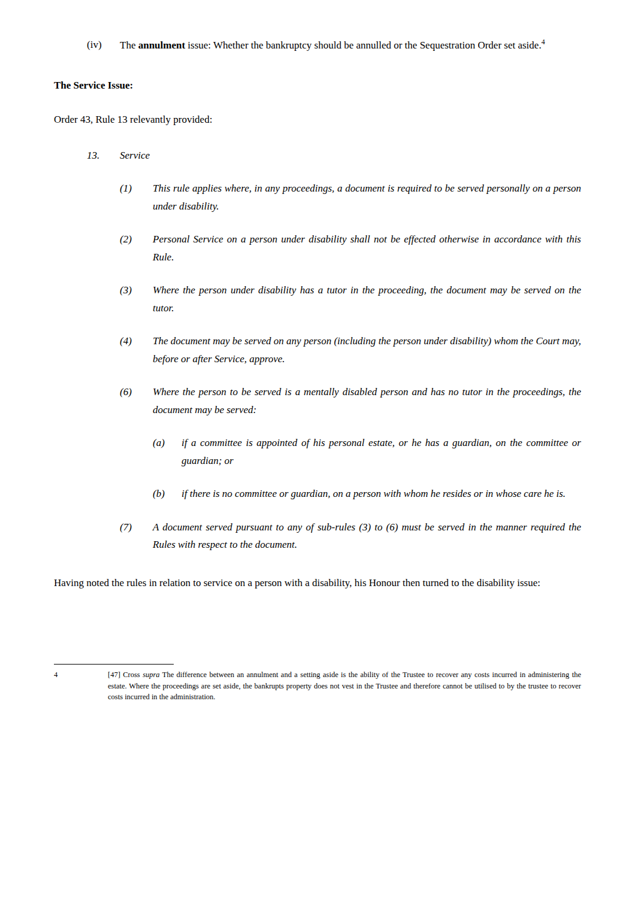(iv)
The annulment issue: Whether the bankruptcy should be annulled or the Sequestration Order set aside.4
The Service Issue:
Order 43, Rule 13 relevantly provided:
13.
Service
(1)
This rule applies where, in any proceedings, a document is required to be served personally on a person under disability.
(2)
Personal Service on a person under disability shall not be effected otherwise in accordance with this Rule.
(3)
Where the person under disability has a tutor in the proceeding, the document may be served on the tutor.
(4)
The document may be served on any person (including the person under disability) whom the Court may, before or after Service, approve.
(6)
Where the person to be served is a mentally disabled person and has no tutor in the proceedings, the document may be served:
(a)
if a committee is appointed of his personal estate, or he has a guardian, on the committee or guardian; or
(b)
if there is no committee or guardian, on a person with whom he resides or in whose care he is.
(7)
A document served pursuant to any of sub-rules (3) to (6) must be served in the manner required the Rules with respect to the document.
Having noted the rules in relation to service on a person with a disability, his Honour then turned to the disability issue:
4
[47] Cross supra The difference between an annulment and a setting aside is the ability of the Trustee to recover any costs incurred in administering the estate. Where the proceedings are set aside, the bankrupts property does not vest in the Trustee and therefore cannot be utilised to by the trustee to recover costs incurred in the administration.